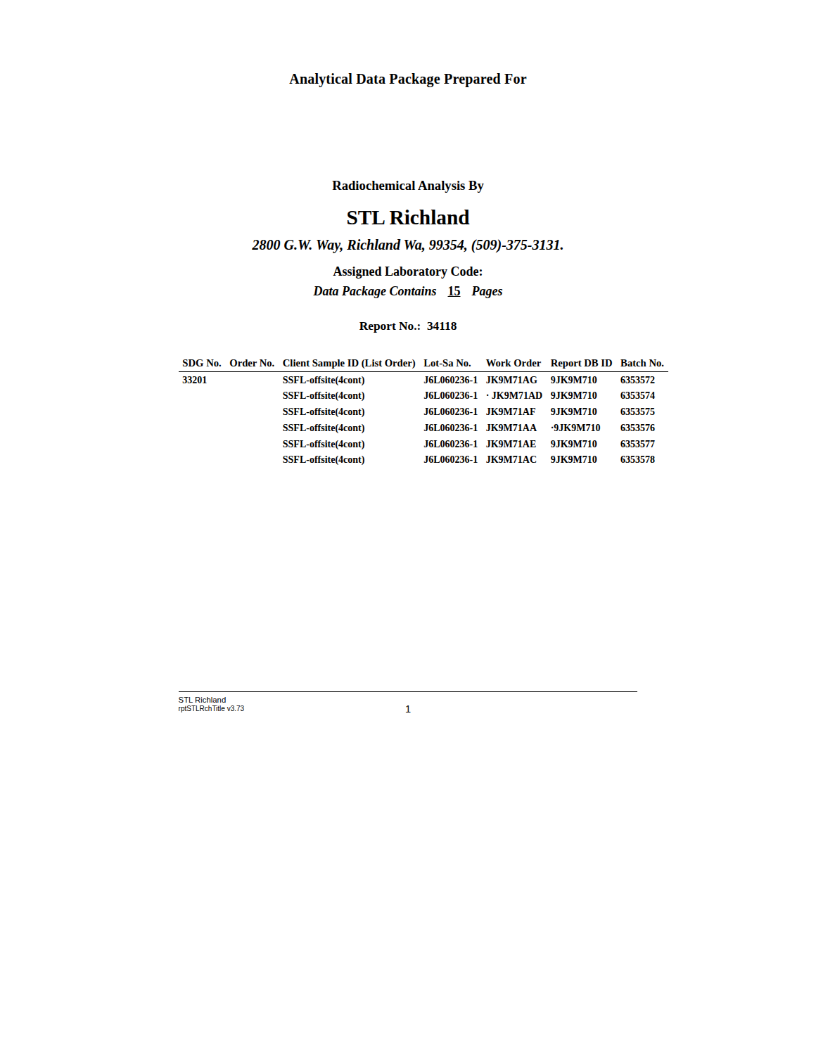Analytical Data Package Prepared For
Radiochemical Analysis By
STL Richland
2800 G.W. Way, Richland Wa, 99354, (509)-375-3131.
Assigned Laboratory Code:
Data Package Contains 15 Pages
Report No.: 34118
| SDG No. | Order No. | Client Sample ID (List Order) | Lot-Sa No. | Work Order | Report DB ID | Batch No. |
| --- | --- | --- | --- | --- | --- | --- |
| 33201 | | SSFL-offsite(4cont) | J6L060236-1 | JK9M71AG | 9JK9M710 | 6353572 |
| | | SSFL-offsite(4cont) | J6L060236-1 | · JK9M71AD | 9JK9M710 | 6353574 |
| | | SSFL-offsite(4cont) | J6L060236-1 | JK9M71AF | 9JK9M710 | 6353575 |
| | | SSFL-offsite(4cont) | J6L060236-1 | JK9M71AA | ·9JK9M710 | 6353576 |
| | | SSFL-offsite(4cont) | J6L060236-1 | JK9M71AE | 9JK9M710 | 6353577 |
| | | SSFL-offsite(4cont) | J6L060236-1 | JK9M71AC | 9JK9M710 | 6353578 |
STL Richland
rptSTLRchTitle v3.73
1